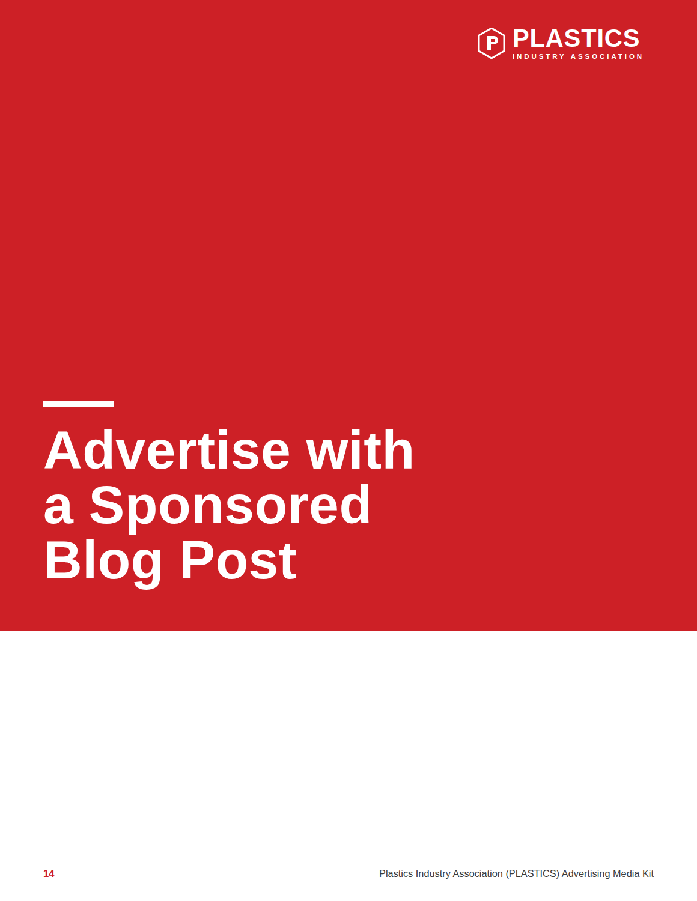PLASTICS INDUSTRY ASSOCIATION
Advertise with a Sponsored Blog Post
14 Plastics Industry Association (PLASTICS) Advertising Media Kit